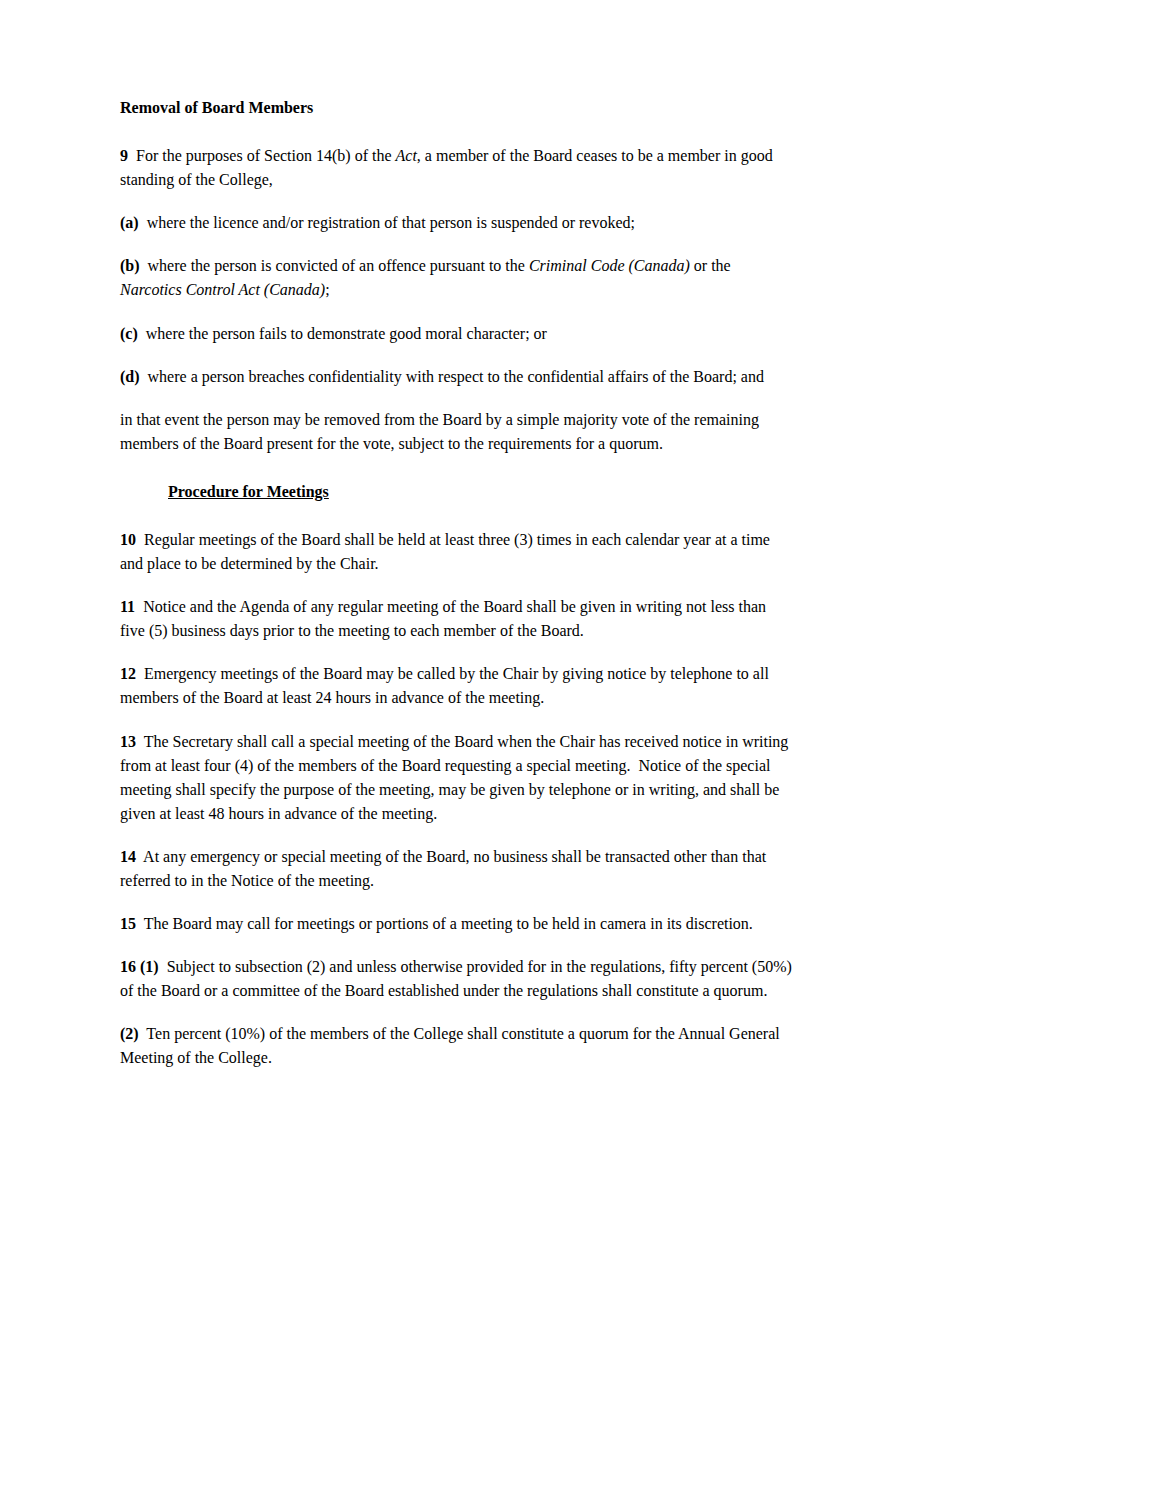Removal of Board Members
9 For the purposes of Section 14(b) of the Act, a member of the Board ceases to be a member in good standing of the College,
(a) where the licence and/or registration of that person is suspended or revoked;
(b) where the person is convicted of an offence pursuant to the Criminal Code (Canada) or the Narcotics Control Act (Canada);
(c) where the person fails to demonstrate good moral character; or
(d) where a person breaches confidentiality with respect to the confidential affairs of the Board; and
in that event the person may be removed from the Board by a simple majority vote of the remaining members of the Board present for the vote, subject to the requirements for a quorum.
Procedure for Meetings
10 Regular meetings of the Board shall be held at least three (3) times in each calendar year at a time and place to be determined by the Chair.
11 Notice and the Agenda of any regular meeting of the Board shall be given in writing not less than five (5) business days prior to the meeting to each member of the Board.
12 Emergency meetings of the Board may be called by the Chair by giving notice by telephone to all members of the Board at least 24 hours in advance of the meeting.
13 The Secretary shall call a special meeting of the Board when the Chair has received notice in writing from at least four (4) of the members of the Board requesting a special meeting. Notice of the special meeting shall specify the purpose of the meeting, may be given by telephone or in writing, and shall be given at least 48 hours in advance of the meeting.
14 At any emergency or special meeting of the Board, no business shall be transacted other than that referred to in the Notice of the meeting.
15 The Board may call for meetings or portions of a meeting to be held in camera in its discretion.
16 (1) Subject to subsection (2) and unless otherwise provided for in the regulations, fifty percent (50%) of the Board or a committee of the Board established under the regulations shall constitute a quorum.
(2) Ten percent (10%) of the members of the College shall constitute a quorum for the Annual General Meeting of the College.